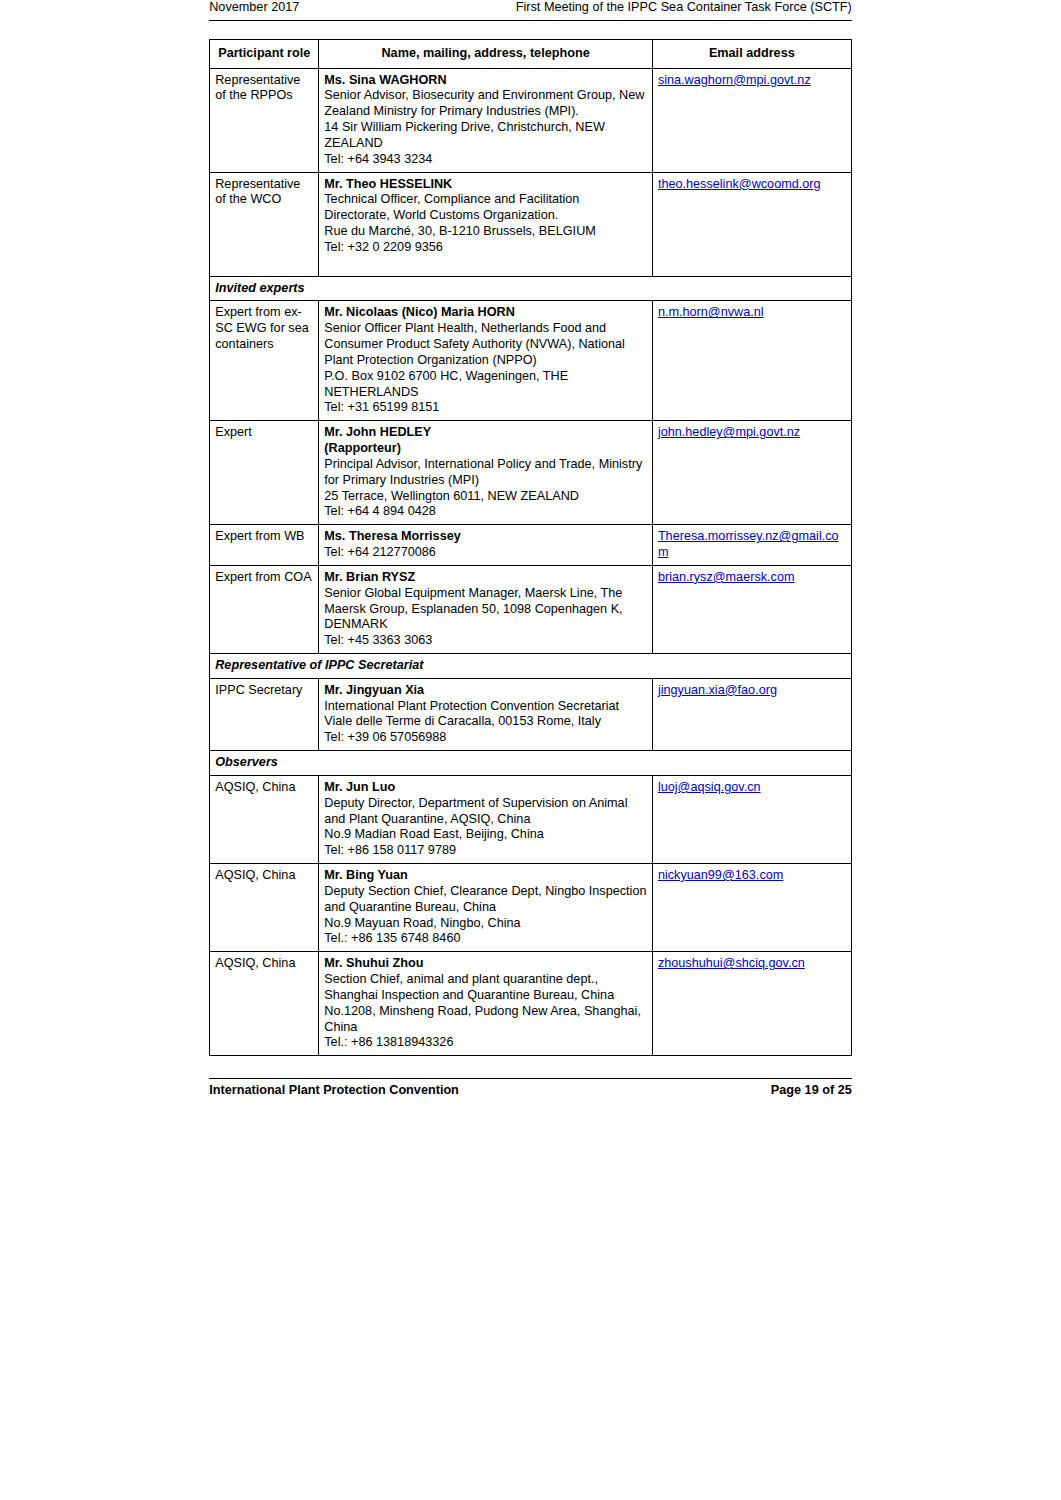November 2017
First Meeting of the IPPC Sea Container Task Force (SCTF)
| Participant role | Name, mailing, address, telephone | Email address |
| --- | --- | --- |
| Representative of the RPPOs | Ms. Sina WAGHORN Senior Advisor, Biosecurity and Environment Group, New Zealand Ministry for Primary Industries (MPI). 14 Sir William Pickering Drive, Christchurch, NEW ZEALAND Tel: +64 3943 3234 | sina.waghorn@mpi.govt.nz |
| Representative of the WCO | Mr. Theo HESSELINK Technical Officer, Compliance and Facilitation Directorate, World Customs Organization. Rue du Marché, 30, B-1210 Brussels, BELGIUM Tel: +32 0 2209 9356 | theo.hesselink@wcoomd.org |
| Invited experts |
| Expert from ex-SC EWG for sea containers | Mr. Nicolaas (Nico) Maria HORN Senior Officer Plant Health, Netherlands Food and Consumer Product Safety Authority (NVWA), National Plant Protection Organization (NPPO) P.O. Box 9102 6700 HC, Wageningen, THE NETHERLANDS Tel: +31 65199 8151 | n.m.horn@nvwa.nl |
| Expert | Mr. John HEDLEY (Rapporteur) Principal Advisor, International Policy and Trade, Ministry for Primary Industries (MPI) 25 Terrace, Wellington 6011, NEW ZEALAND Tel: +64 4 894 0428 | john.hedley@mpi.govt.nz |
| Expert from WB | Ms. Theresa Morrissey Tel: +64 212770086 | Theresa.morrissey.nz@gmail.com |
| Expert from COA | Mr. Brian RYSZ Senior Global Equipment Manager, Maersk Line, The Maersk Group, Esplanaden 50, 1098 Copenhagen K, DENMARK Tel: +45 3363 3063 | brian.rysz@maersk.com |
| Representative of IPPC Secretariat |
| IPPC Secretary | Mr. Jingyuan Xia International Plant Protection Convention Secretariat Viale delle Terme di Caracalla, 00153 Rome, Italy Tel: +39 06 57056988 | jingyuan.xia@fao.org |
| Observers |
| AQSIQ, China | Mr. Jun Luo Deputy Director, Department of Supervision on Animal and Plant Quarantine, AQSIQ, China No.9 Madian Road East, Beijing, China Tel: +86 158 0117 9789 | luoj@aqsiq.gov.cn |
| AQSIQ, China | Mr. Bing Yuan Deputy Section Chief, Clearance Dept, Ningbo Inspection and Quarantine Bureau, China No.9 Mayuan Road, Ningbo, China Tel.: +86 135 6748 8460 | nickyuan99@163.com |
| AQSIQ, China | Mr. Shuhui Zhou Section Chief, animal and plant quarantine dept., Shanghai Inspection and Quarantine Bureau, China No.1208, Minsheng Road, Pudong New Area, Shanghai, China Tel.: +86 13818943326 | zhoushuhui@shciq.gov.cn |
International Plant Protection Convention
Page 19 of 25